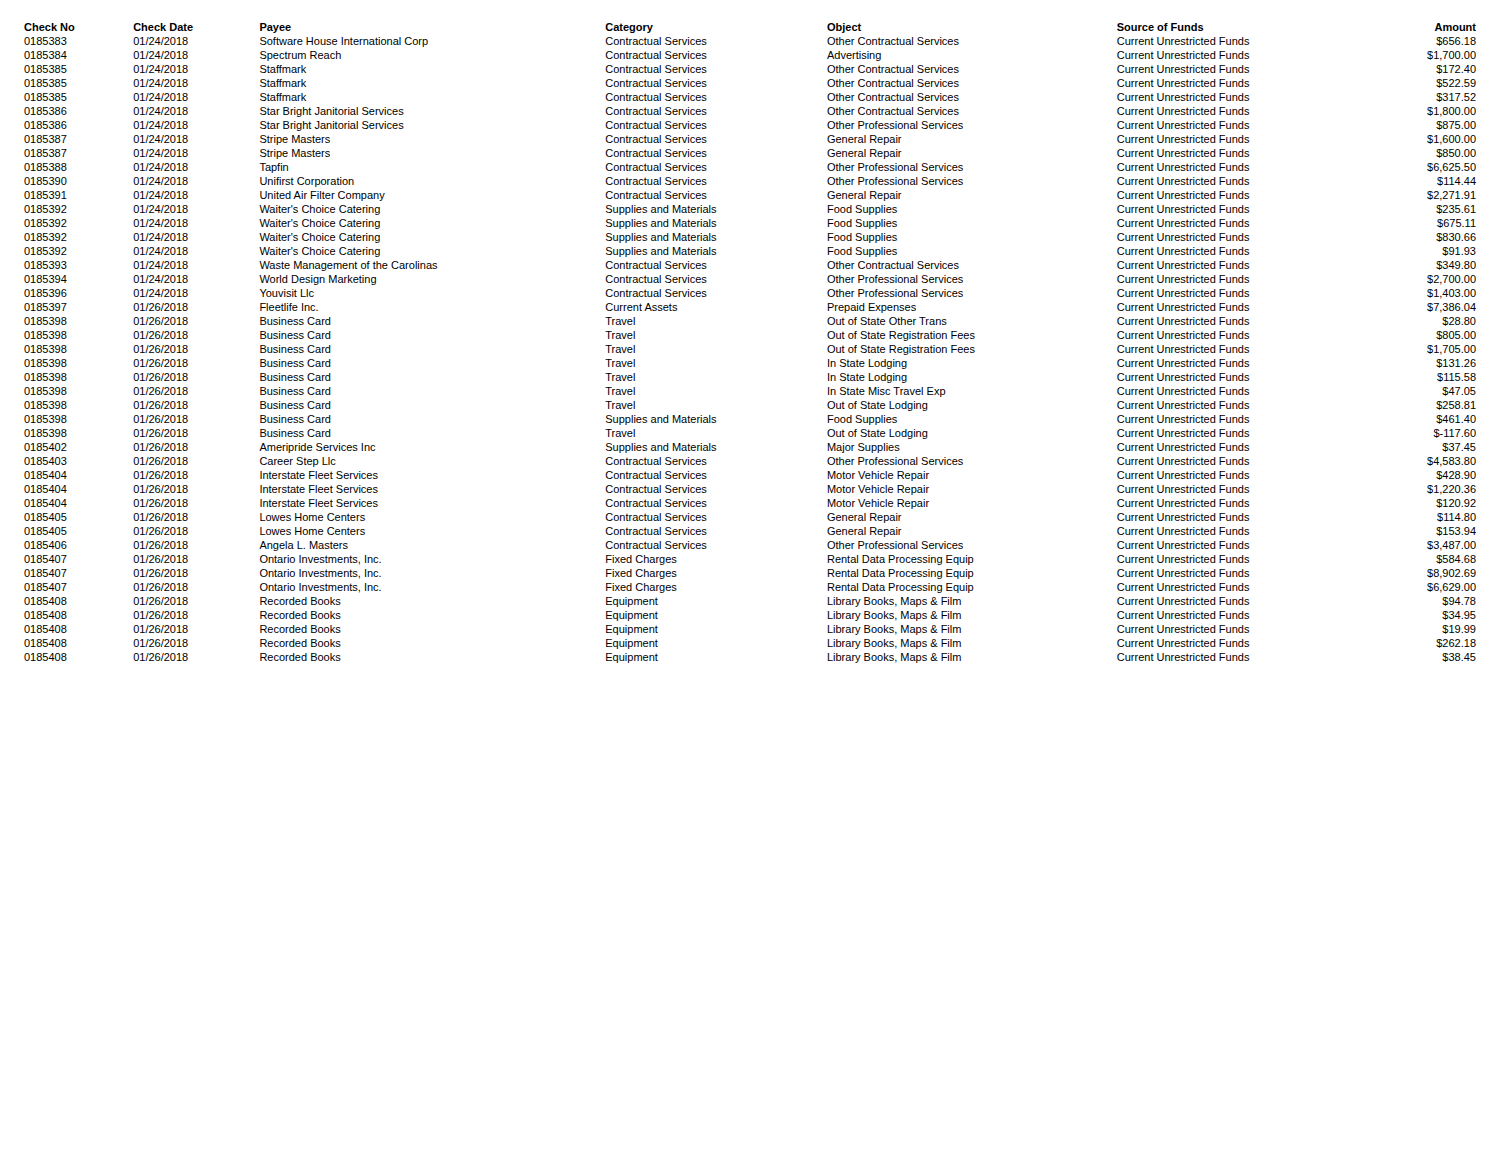| Check No | Check Date | Payee | Category | Object | Source of Funds | Amount |
| --- | --- | --- | --- | --- | --- | --- |
| 0185383 | 01/24/2018 | Software House International Corp | Contractual Services | Other Contractual Services | Current Unrestricted Funds | $656.18 |
| 0185384 | 01/24/2018 | Spectrum Reach | Contractual Services | Advertising | Current Unrestricted Funds | $1,700.00 |
| 0185385 | 01/24/2018 | Staffmark | Contractual Services | Other Contractual Services | Current Unrestricted Funds | $172.40 |
| 0185385 | 01/24/2018 | Staffmark | Contractual Services | Other Contractual Services | Current Unrestricted Funds | $522.59 |
| 0185385 | 01/24/2018 | Staffmark | Contractual Services | Other Contractual Services | Current Unrestricted Funds | $317.52 |
| 0185386 | 01/24/2018 | Star Bright Janitorial Services | Contractual Services | Other Contractual Services | Current Unrestricted Funds | $1,800.00 |
| 0185386 | 01/24/2018 | Star Bright Janitorial Services | Contractual Services | Other Professional Services | Current Unrestricted Funds | $875.00 |
| 0185387 | 01/24/2018 | Stripe Masters | Contractual Services | General Repair | Current Unrestricted Funds | $1,600.00 |
| 0185387 | 01/24/2018 | Stripe Masters | Contractual Services | General Repair | Current Unrestricted Funds | $850.00 |
| 0185388 | 01/24/2018 | Tapfin | Contractual Services | Other Professional Services | Current Unrestricted Funds | $6,625.50 |
| 0185390 | 01/24/2018 | Unifirst Corporation | Contractual Services | Other Professional Services | Current Unrestricted Funds | $114.44 |
| 0185391 | 01/24/2018 | United Air Filter Company | Contractual Services | General Repair | Current Unrestricted Funds | $2,271.91 |
| 0185392 | 01/24/2018 | Waiter's Choice Catering | Supplies and Materials | Food Supplies | Current Unrestricted Funds | $235.61 |
| 0185392 | 01/24/2018 | Waiter's Choice Catering | Supplies and Materials | Food Supplies | Current Unrestricted Funds | $675.11 |
| 0185392 | 01/24/2018 | Waiter's Choice Catering | Supplies and Materials | Food Supplies | Current Unrestricted Funds | $830.66 |
| 0185392 | 01/24/2018 | Waiter's Choice Catering | Supplies and Materials | Food Supplies | Current Unrestricted Funds | $91.93 |
| 0185393 | 01/24/2018 | Waste Management of the Carolinas | Contractual Services | Other Contractual Services | Current Unrestricted Funds | $349.80 |
| 0185394 | 01/24/2018 | World Design Marketing | Contractual Services | Other Professional Services | Current Unrestricted Funds | $2,700.00 |
| 0185396 | 01/24/2018 | Youvisit Llc | Contractual Services | Other Professional Services | Current Unrestricted Funds | $1,403.00 |
| 0185397 | 01/26/2018 | Fleetlife Inc. | Current Assets | Prepaid Expenses | Current Unrestricted Funds | $7,386.04 |
| 0185398 | 01/26/2018 | Business Card | Travel | Out of State Other Trans | Current Unrestricted Funds | $28.80 |
| 0185398 | 01/26/2018 | Business Card | Travel | Out of State Registration Fees | Current Unrestricted Funds | $805.00 |
| 0185398 | 01/26/2018 | Business Card | Travel | Out of State Registration Fees | Current Unrestricted Funds | $1,705.00 |
| 0185398 | 01/26/2018 | Business Card | Travel | In State Lodging | Current Unrestricted Funds | $131.26 |
| 0185398 | 01/26/2018 | Business Card | Travel | In State Lodging | Current Unrestricted Funds | $115.58 |
| 0185398 | 01/26/2018 | Business Card | Travel | In State Misc Travel Exp | Current Unrestricted Funds | $47.05 |
| 0185398 | 01/26/2018 | Business Card | Travel | Out of State Lodging | Current Unrestricted Funds | $258.81 |
| 0185398 | 01/26/2018 | Business Card | Supplies and Materials | Food Supplies | Current Unrestricted Funds | $461.40 |
| 0185398 | 01/26/2018 | Business Card | Travel | Out of State Lodging | Current Unrestricted Funds | $-117.60 |
| 0185402 | 01/26/2018 | Ameripride Services Inc | Supplies and Materials | Major Supplies | Current Unrestricted Funds | $37.45 |
| 0185403 | 01/26/2018 | Career Step Llc | Contractual Services | Other Professional Services | Current Unrestricted Funds | $4,583.80 |
| 0185404 | 01/26/2018 | Interstate Fleet Services | Contractual Services | Motor Vehicle Repair | Current Unrestricted Funds | $428.90 |
| 0185404 | 01/26/2018 | Interstate Fleet Services | Contractual Services | Motor Vehicle Repair | Current Unrestricted Funds | $1,220.36 |
| 0185404 | 01/26/2018 | Interstate Fleet Services | Contractual Services | Motor Vehicle Repair | Current Unrestricted Funds | $120.92 |
| 0185405 | 01/26/2018 | Lowes Home Centers | Contractual Services | General Repair | Current Unrestricted Funds | $114.80 |
| 0185405 | 01/26/2018 | Lowes Home Centers | Contractual Services | General Repair | Current Unrestricted Funds | $153.94 |
| 0185406 | 01/26/2018 | Angela L. Masters | Contractual Services | Other Professional Services | Current Unrestricted Funds | $3,487.00 |
| 0185407 | 01/26/2018 | Ontario Investments, Inc. | Fixed Charges | Rental Data Processing Equip | Current Unrestricted Funds | $584.68 |
| 0185407 | 01/26/2018 | Ontario Investments, Inc. | Fixed Charges | Rental Data Processing Equip | Current Unrestricted Funds | $8,902.69 |
| 0185407 | 01/26/2018 | Ontario Investments, Inc. | Fixed Charges | Rental Data Processing Equip | Current Unrestricted Funds | $6,629.00 |
| 0185408 | 01/26/2018 | Recorded Books | Equipment | Library Books, Maps & Film | Current Unrestricted Funds | $94.78 |
| 0185408 | 01/26/2018 | Recorded Books | Equipment | Library Books, Maps & Film | Current Unrestricted Funds | $34.95 |
| 0185408 | 01/26/2018 | Recorded Books | Equipment | Library Books, Maps & Film | Current Unrestricted Funds | $19.99 |
| 0185408 | 01/26/2018 | Recorded Books | Equipment | Library Books, Maps & Film | Current Unrestricted Funds | $262.18 |
| 0185408 | 01/26/2018 | Recorded Books | Equipment | Library Books, Maps & Film | Current Unrestricted Funds | $38.45 |